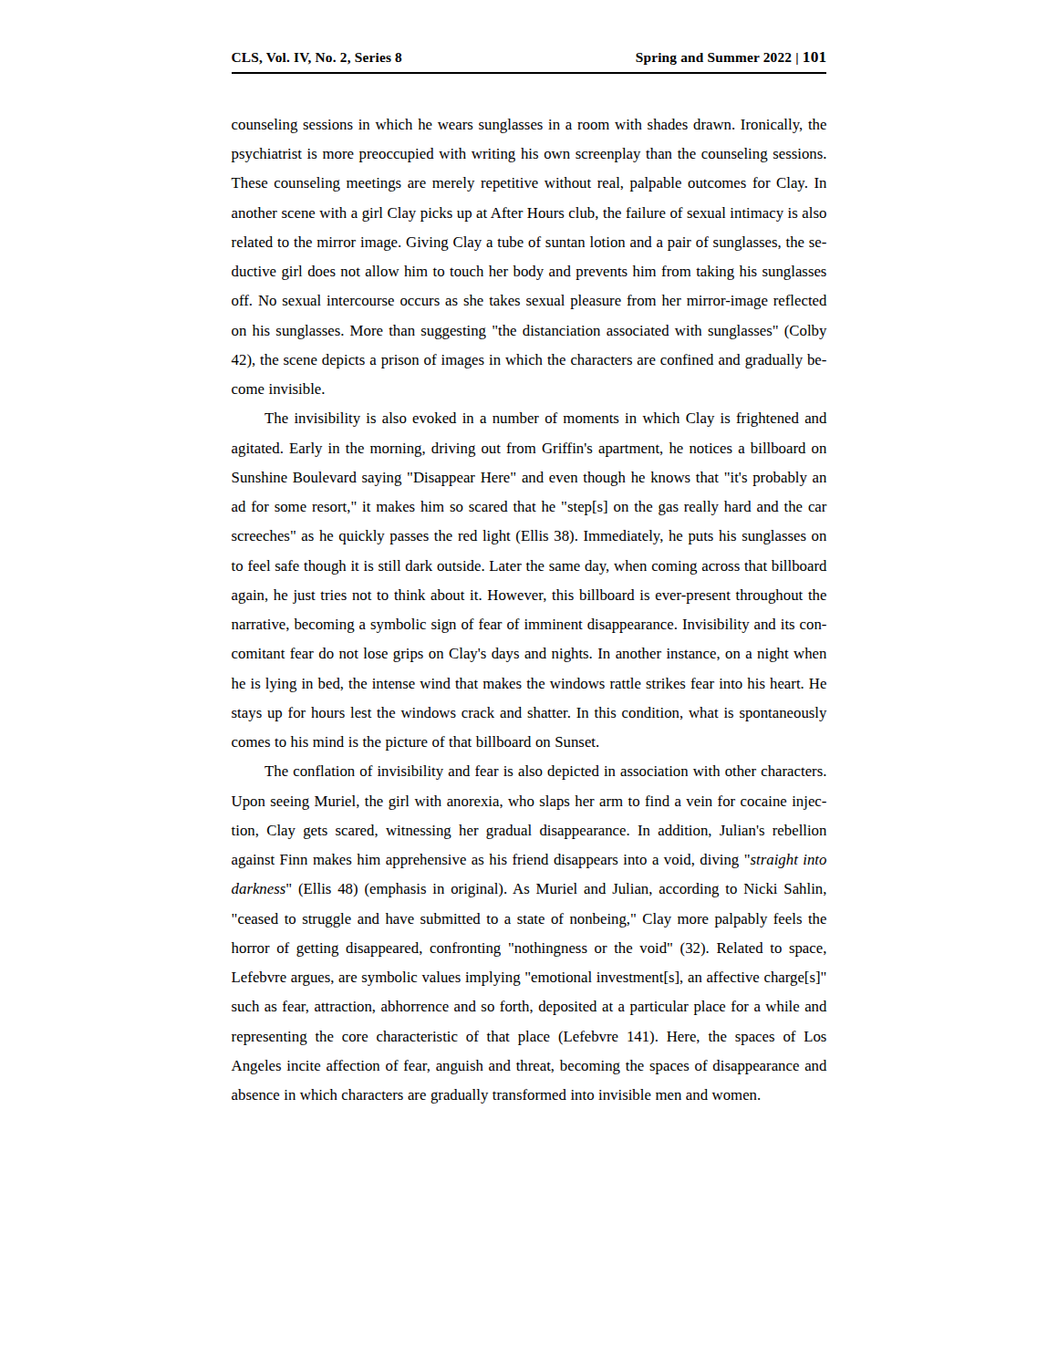CLS, Vol. IV, No. 2, Series 8 Spring and Summer 2022 | 101
counseling sessions in which he wears sunglasses in a room with shades drawn. Ironically, the psychiatrist is more preoccupied with writing his own screenplay than the counseling sessions. These counseling meetings are merely repetitive without real, palpable outcomes for Clay. In another scene with a girl Clay picks up at After Hours club, the failure of sexual intimacy is also related to the mirror image. Giving Clay a tube of suntan lotion and a pair of sunglasses, the seductive girl does not allow him to touch her body and prevents him from taking his sunglasses off. No sexual intercourse occurs as she takes sexual pleasure from her mirror-image reflected on his sunglasses. More than suggesting "the distanciation associated with sunglasses" (Colby 42), the scene depicts a prison of images in which the characters are confined and gradually become invisible.
The invisibility is also evoked in a number of moments in which Clay is frightened and agitated. Early in the morning, driving out from Griffin's apartment, he notices a billboard on Sunshine Boulevard saying "Disappear Here" and even though he knows that "it's probably an ad for some resort," it makes him so scared that he "step[s] on the gas really hard and the car screeches" as he quickly passes the red light (Ellis 38). Immediately, he puts his sunglasses on to feel safe though it is still dark outside. Later the same day, when coming across that billboard again, he just tries not to think about it. However, this billboard is ever-present throughout the narrative, becoming a symbolic sign of fear of imminent disappearance. Invisibility and its concomitant fear do not lose grips on Clay's days and nights. In another instance, on a night when he is lying in bed, the intense wind that makes the windows rattle strikes fear into his heart. He stays up for hours lest the windows crack and shatter. In this condition, what is spontaneously comes to his mind is the picture of that billboard on Sunset.
The conflation of invisibility and fear is also depicted in association with other characters. Upon seeing Muriel, the girl with anorexia, who slaps her arm to find a vein for cocaine injection, Clay gets scared, witnessing her gradual disappearance. In addition, Julian's rebellion against Finn makes him apprehensive as his friend disappears into a void, diving "straight into darkness" (Ellis 48) (emphasis in original). As Muriel and Julian, according to Nicki Sahlin, "ceased to struggle and have submitted to a state of nonbeing," Clay more palpably feels the horror of getting disappeared, confronting "nothingness or the void" (32). Related to space, Lefebvre argues, are symbolic values implying "emotional investment[s], an affective charge[s]" such as fear, attraction, abhorrence and so forth, deposited at a particular place for a while and representing the core characteristic of that place (Lefebvre 141). Here, the spaces of Los Angeles incite affection of fear, anguish and threat, becoming the spaces of disappearance and absence in which characters are gradually transformed into invisible men and women.